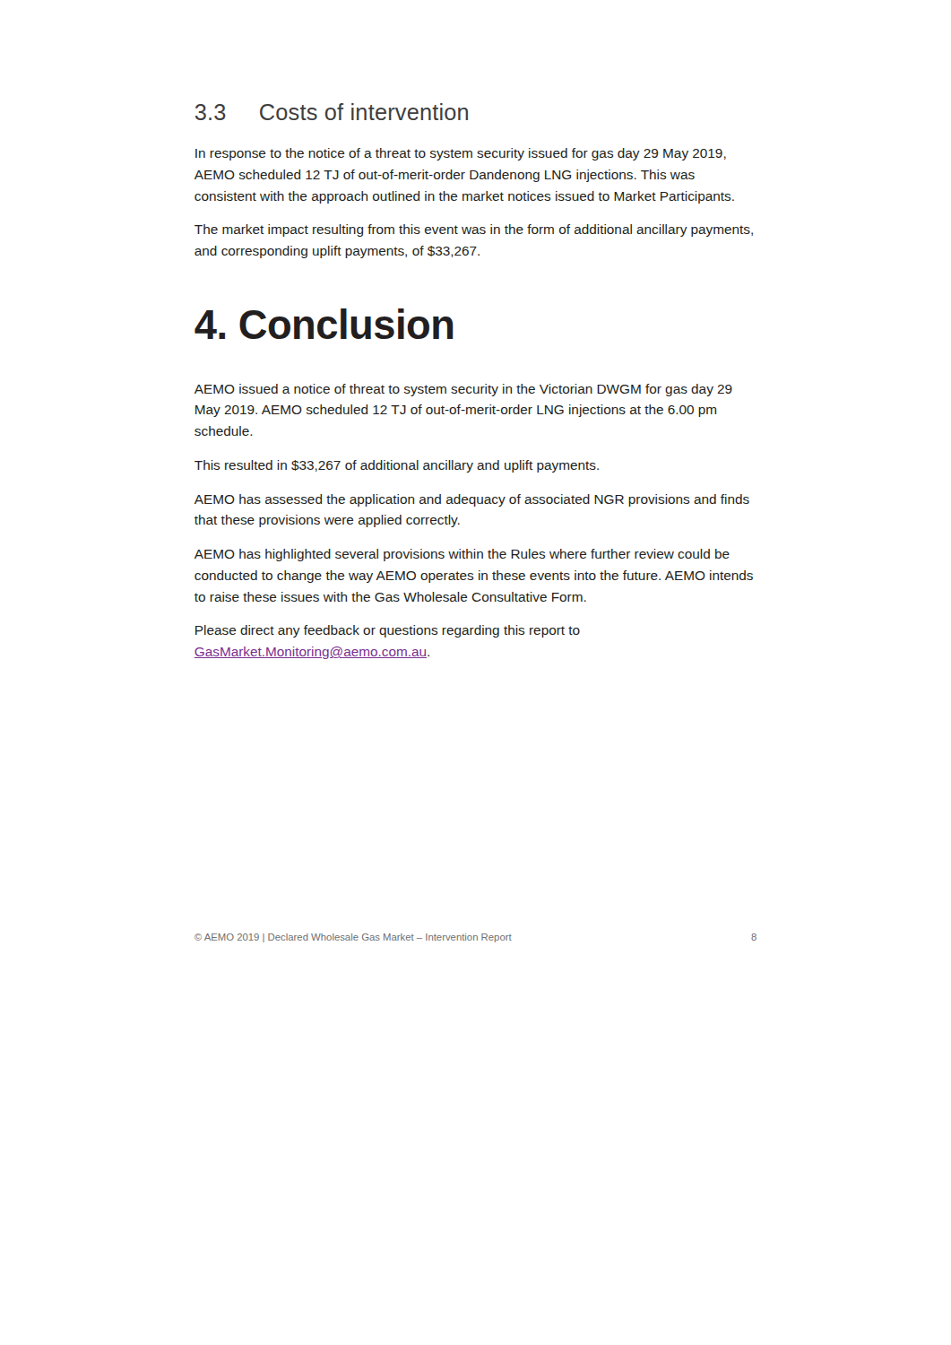3.3 Costs of intervention
In response to the notice of a threat to system security issued for gas day 29 May 2019, AEMO scheduled 12 TJ of out-of-merit-order Dandenong LNG injections. This was consistent with the approach outlined in the market notices issued to Market Participants.
The market impact resulting from this event was in the form of additional ancillary payments, and corresponding uplift payments, of $33,267.
4. Conclusion
AEMO issued a notice of threat to system security in the Victorian DWGM for gas day 29 May 2019. AEMO scheduled 12 TJ of out-of-merit-order LNG injections at the 6.00 pm schedule.
This resulted in $33,267 of additional ancillary and uplift payments.
AEMO has assessed the application and adequacy of associated NGR provisions and finds that these provisions were applied correctly.
AEMO has highlighted several provisions within the Rules where further review could be conducted to change the way AEMO operates in these events into the future. AEMO intends to raise these issues with the Gas Wholesale Consultative Form.
Please direct any feedback or questions regarding this report to GasMarket.Monitoring@aemo.com.au.
© AEMO 2019 | Declared Wholesale Gas Market – Intervention Report
8